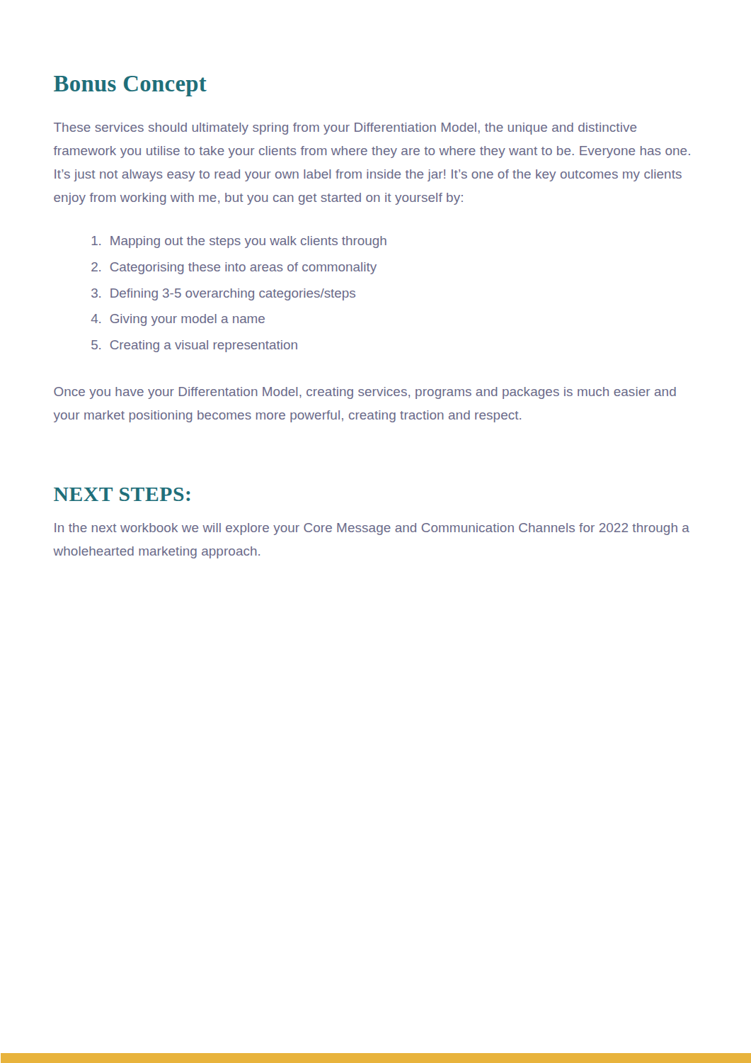Bonus Concept
These services should ultimately spring from your Differentiation Model, the unique and distinctive framework you utilise to take your clients from where they are to where they want to be. Everyone has one. It’s just not always easy to read your own label from inside the jar! It’s one of the key outcomes my clients enjoy from working with me, but you can get started on it yourself by:
Mapping out the steps you walk clients through
Categorising these into areas of commonality
Defining 3-5 overarching categories/steps
Giving your model a name
Creating a visual representation
Once you have your Differentation Model, creating services, programs and packages is much easier and your market positioning becomes more powerful, creating traction and respect.
NEXT STEPS:
In the next workbook we will explore your Core Message and Communication Channels for 2022 through a wholehearted marketing approach.